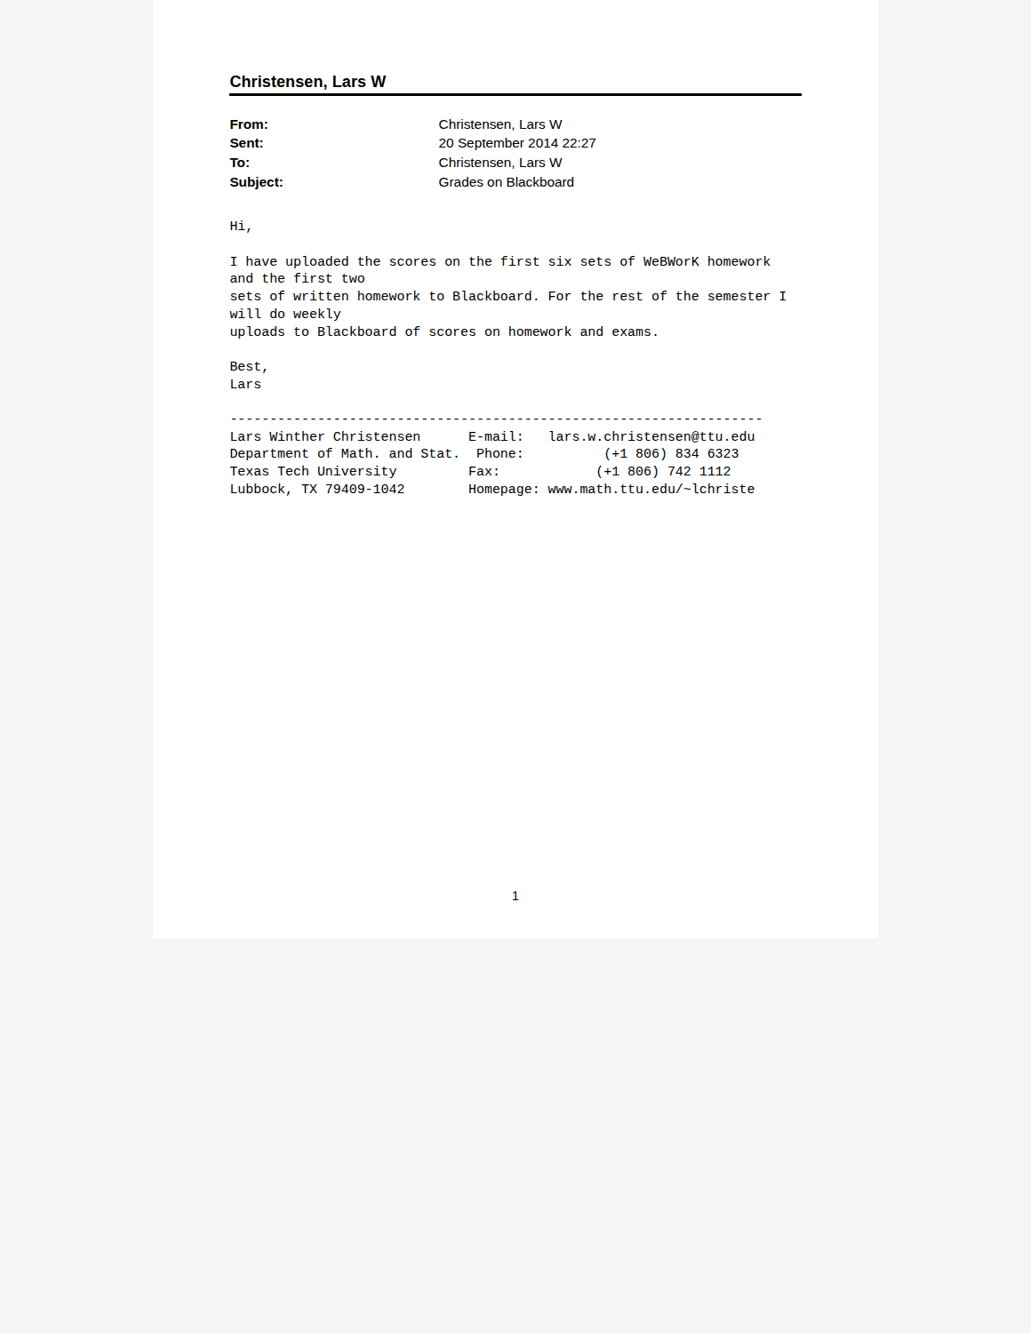Christensen, Lars W
| From: | Christensen, Lars W |
| Sent: | 20 September 2014 22:27 |
| To: | Christensen, Lars W |
| Subject: | Grades on Blackboard |
Hi,

I have uploaded the scores on the first six sets of WeBWorK homework and the first two
sets of written homework to Blackboard. For the rest of the semester I will do weekly
uploads to Blackboard of scores on homework and exams.

Best,
Lars

-------------------------------------------------------------------
Lars Winther Christensen      E-mail:   lars.w.christensen@ttu.edu
Department of Math. and Stat.  Phone:          (+1 806) 834 6323
Texas Tech University         Fax:            (+1 806) 742 1112
Lubbock, TX 79409-1042        Homepage: www.math.ttu.edu/~lchriste
1